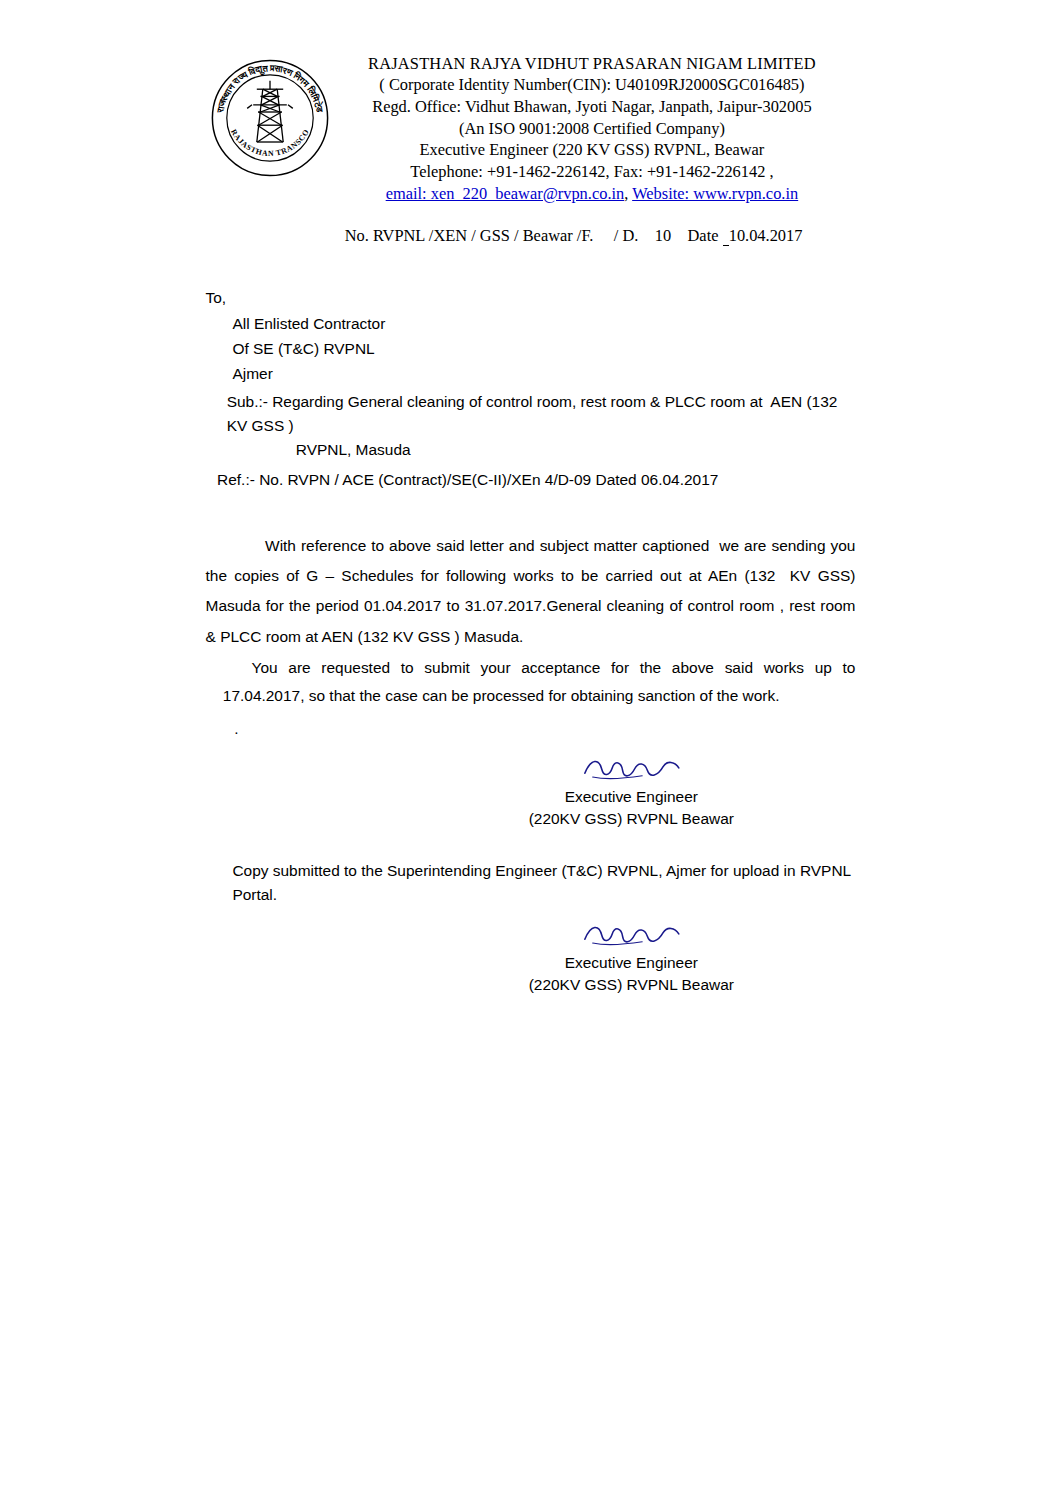राजस्थान राज्य विद्युत प्रसारण निगम लिमिटेड RAJASTHAN TRANSCO
RAJASTHAN RAJYA VIDHUT PRASARAN NIGAM LIMITED
( Corporate Identity Number(CIN): U40109RJ2000SGC016485)
Regd. Office: Vidhut Bhawan, Jyoti Nagar, Janpath, Jaipur-302005
(An ISO 9001:2008 Certified Company)
Executive Engineer (220 KV GSS) RVPNL, Beawar
Telephone: +91-1462-226142, Fax: +91-1462-226142 ,
email: xen_220_beawar@rvpn.co.in, Website: www.rvpn.co.in
No. RVPNL /XEN / GSS / Beawar /F. / D. 10 Date 10.04.2017
To,
All Enlisted Contractor
Of SE (T&C) RVPNL
Ajmer
Sub.:- Regarding General cleaning of control room, rest room & PLCC room at AEN (132 KV GSS ) RVPNL, Masuda
Ref.:- No. RVPN / ACE (Contract)/SE(C-II)/XEn 4/D-09 Dated 06.04.2017
With reference to above said letter and subject matter captioned we are sending you the copies of G – Schedules for following works to be carried out at AEn (132 KV GSS) Masuda for the period 01.04.2017 to 31.07.2017.General cleaning of control room , rest room & PLCC room at AEN (132 KV GSS ) Masuda.
You are requested to submit your acceptance for the above said works up to 17.04.2017, so that the case can be processed for obtaining sanction of the work.
.
Executive Engineer
(220KV GSS) RVPNL Beawar
Copy submitted to the Superintending Engineer (T&C) RVPNL, Ajmer for upload in RVPNL Portal.
Executive Engineer
(220KV GSS) RVPNL Beawar